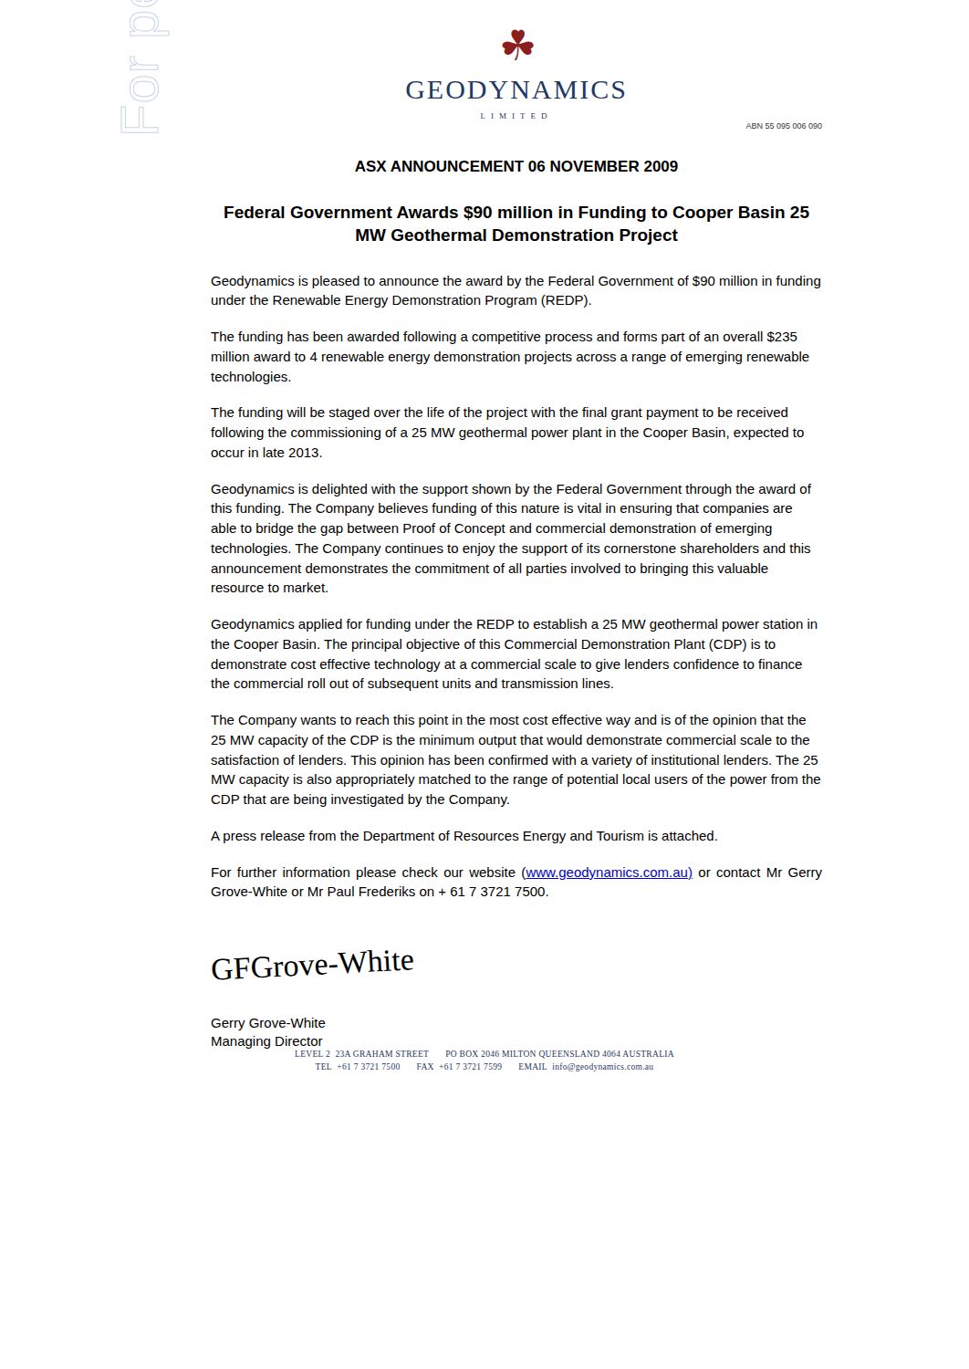For personal use only
☘
GEODYNAMICS
LIMITED
ABN 55 095 006 090
ASX ANNOUNCEMENT 06 NOVEMBER 2009
Federal Government Awards $90 million in Funding to Cooper Basin 25 MW Geothermal Demonstration Project
Geodynamics is pleased to announce the award by the Federal Government of $90 million in funding under the Renewable Energy Demonstration Program (REDP).
The funding has been awarded following a competitive process and forms part of an overall $235 million award to 4 renewable energy demonstration projects across a range of emerging renewable technologies.
The funding will be staged over the life of the project with the final grant payment to be received following the commissioning of a 25 MW geothermal power plant in the Cooper Basin, expected to occur in late 2013.
Geodynamics is delighted with the support shown by the Federal Government through the award of this funding. The Company believes funding of this nature is vital in ensuring that companies are able to bridge the gap between Proof of Concept and commercial demonstration of emerging technologies. The Company continues to enjoy the support of its cornerstone shareholders and this announcement demonstrates the commitment of all parties involved to bringing this valuable resource to market.
Geodynamics applied for funding under the REDP to establish a 25 MW geothermal power station in the Cooper Basin. The principal objective of this Commercial Demonstration Plant (CDP) is to demonstrate cost effective technology at a commercial scale to give lenders confidence to finance the commercial roll out of subsequent units and transmission lines.
The Company wants to reach this point in the most cost effective way and is of the opinion that the 25 MW capacity of the CDP is the minimum output that would demonstrate commercial scale to the satisfaction of lenders. This opinion has been confirmed with a variety of institutional lenders. The 25 MW capacity is also appropriately matched to the range of potential local users of the power from the CDP that are being investigated by the Company.
A press release from the Department of Resources Energy and Tourism is attached.
For further information please check our website (www.geodynamics.com.au) or contact Mr Gerry Grove-White or Mr Paul Frederiks on + 61 7 3721 7500.
GFGrove-White
Gerry Grove-White
Managing Director
LEVEL 2 23A GRAHAM STREET PO BOX 2046 MILTON QUEENSLAND 4064 AUSTRALIA
TEL +61 7 3721 7500 FAX +61 7 3721 7599 EMAIL info@geodynamics.com.au